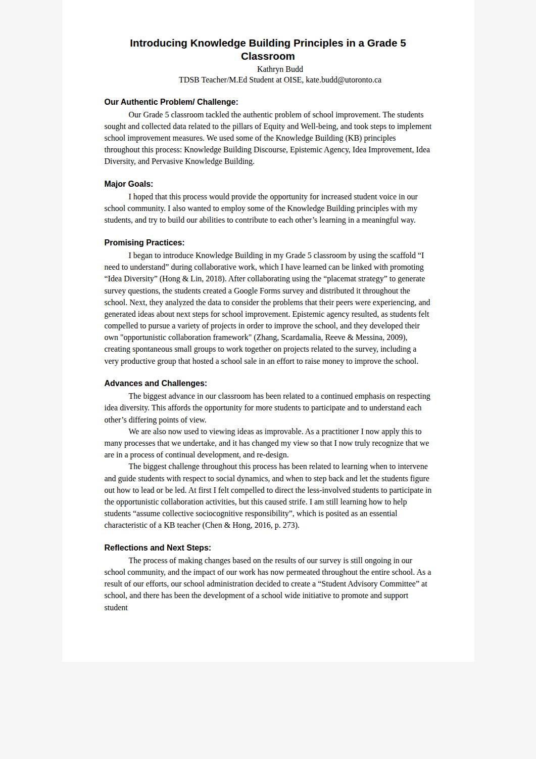Introducing Knowledge Building Principles in a Grade 5 Classroom
Kathryn Budd TDSB Teacher/M.Ed Student at OISE, kate.budd@utoronto.ca
Our Authentic Problem/ Challenge:
Our Grade 5 classroom tackled the authentic problem of school improvement. The students sought and collected data related to the pillars of Equity and Well-being, and took steps to implement school improvement measures. We used some of the Knowledge Building (KB) principles throughout this process: Knowledge Building Discourse, Epistemic Agency, Idea Improvement, Idea Diversity, and Pervasive Knowledge Building.
Major Goals:
I hoped that this process would provide the opportunity for increased student voice in our school community. I also wanted to employ some of the Knowledge Building principles with my students, and try to build our abilities to contribute to each other’s learning in a meaningful way.
Promising Practices:
I began to introduce Knowledge Building in my Grade 5 classroom by using the scaffold “I need to understand” during collaborative work, which I have learned can be linked with promoting “Idea Diversity” (Hong & Lin, 2018). After collaborating using the “placemat strategy” to generate survey questions, the students created a Google Forms survey and distributed it throughout the school. Next, they analyzed the data to consider the problems that their peers were experiencing, and generated ideas about next steps for school improvement. Epistemic agency resulted, as students felt compelled to pursue a variety of projects in order to improve the school, and they developed their own "opportunistic collaboration framework" (Zhang, Scardamalia, Reeve & Messina, 2009), creating spontaneous small groups to work together on projects related to the survey, including a very productive group that hosted a school sale in an effort to raise money to improve the school.
Advances and Challenges:
The biggest advance in our classroom has been related to a continued emphasis on respecting idea diversity. This affords the opportunity for more students to participate and to understand each other’s differing points of view.
We are also now used to viewing ideas as improvable. As a practitioner I now apply this to many processes that we undertake, and it has changed my view so that I now truly recognize that we are in a process of continual development, and re-design.
The biggest challenge throughout this process has been related to learning when to intervene and guide students with respect to social dynamics, and when to step back and let the students figure out how to lead or be led. At first I felt compelled to direct the less-involved students to participate in the opportunistic collaboration activities, but this caused strife. I am still learning how to help students “assume collective sociocognitive responsibility”, which is posited as an essential characteristic of a KB teacher (Chen & Hong, 2016, p. 273).
Reflections and Next Steps:
The process of making changes based on the results of our survey is still ongoing in our school community, and the impact of our work has now permeated throughout the entire school. As a result of our efforts, our school administration decided to create a “Student Advisory Committee” at school, and there has been the development of a school wide initiative to promote and support student